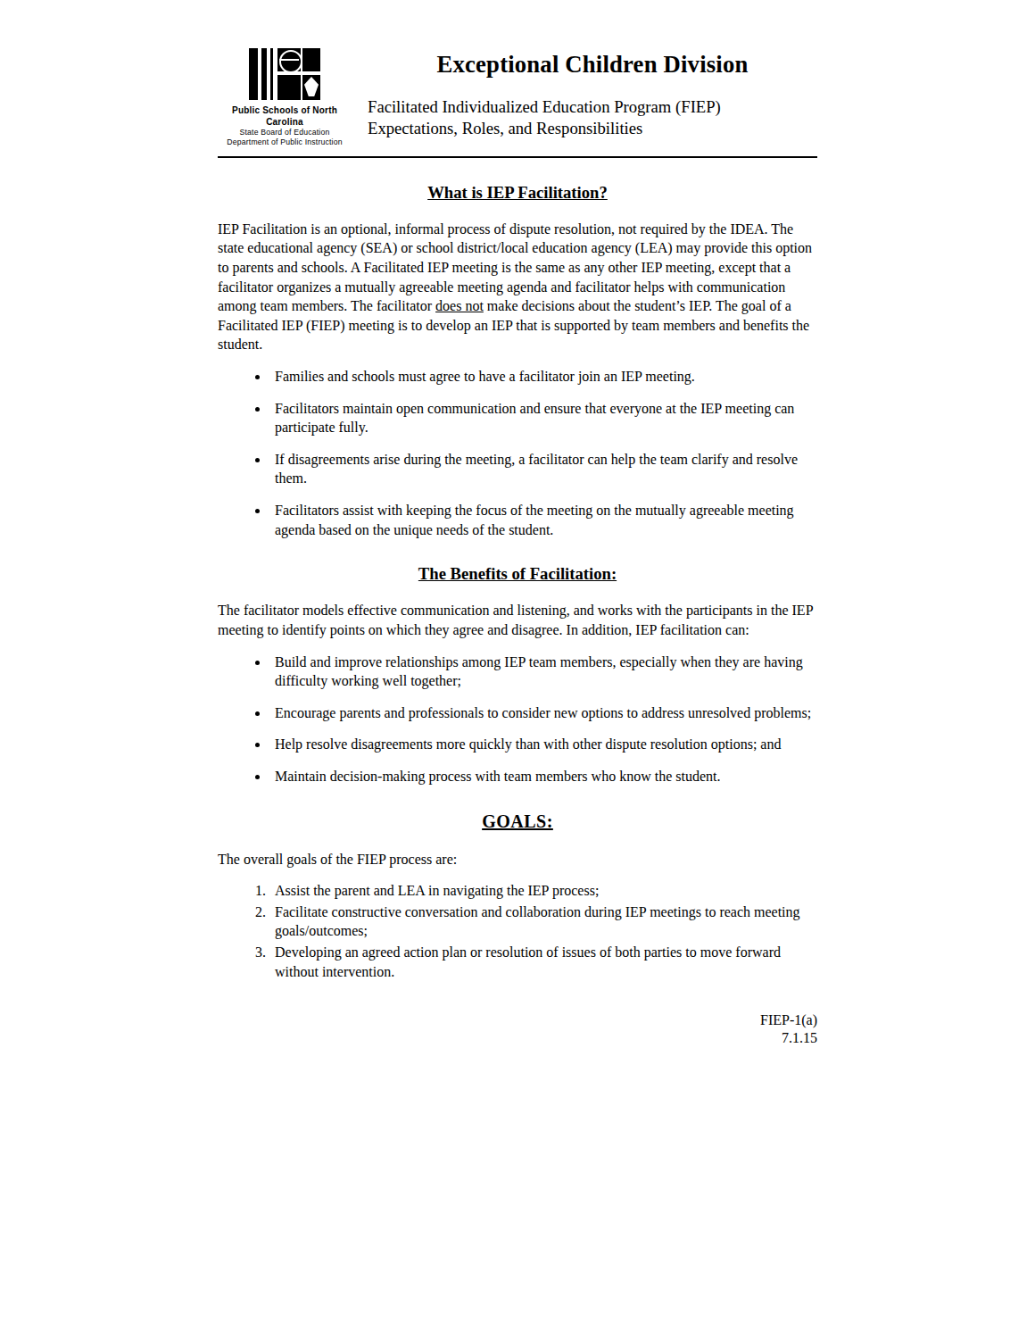Public Schools of North Carolina
State Board of Education
Department of Public Instruction
Exceptional Children Division
Facilitated Individualized Education Program (FIEP)
Expectations, Roles, and Responsibilities
What is IEP Facilitation?
IEP Facilitation is an optional, informal process of dispute resolution, not required by the IDEA. The state educational agency (SEA) or school district/local education agency (LEA) may provide this option to parents and schools. A Facilitated IEP meeting is the same as any other IEP meeting, except that a facilitator organizes a mutually agreeable meeting agenda and facilitator helps with communication among team members. The facilitator does not make decisions about the student’s IEP. The goal of a Facilitated IEP (FIEP) meeting is to develop an IEP that is supported by team members and benefits the student.
Families and schools must agree to have a facilitator join an IEP meeting.
Facilitators maintain open communication and ensure that everyone at the IEP meeting can participate fully.
If disagreements arise during the meeting, a facilitator can help the team clarify and resolve them.
Facilitators assist with keeping the focus of the meeting on the mutually agreeable meeting agenda based on the unique needs of the student.
The Benefits of Facilitation:
The facilitator models effective communication and listening, and works with the participants in the IEP meeting to identify points on which they agree and disagree. In addition, IEP facilitation can:
Build and improve relationships among IEP team members, especially when they are having difficulty working well together;
Encourage parents and professionals to consider new options to address unresolved problems;
Help resolve disagreements more quickly than with other dispute resolution options; and
Maintain decision-making process with team members who know the student.
GOALS:
The overall goals of the FIEP process are:
Assist the parent and LEA in navigating the IEP process;
Facilitate constructive conversation and collaboration during IEP meetings to reach meeting goals/outcomes;
Developing an agreed action plan or resolution of issues of both parties to move forward without intervention.
FIEP-1(a)
7.1.15